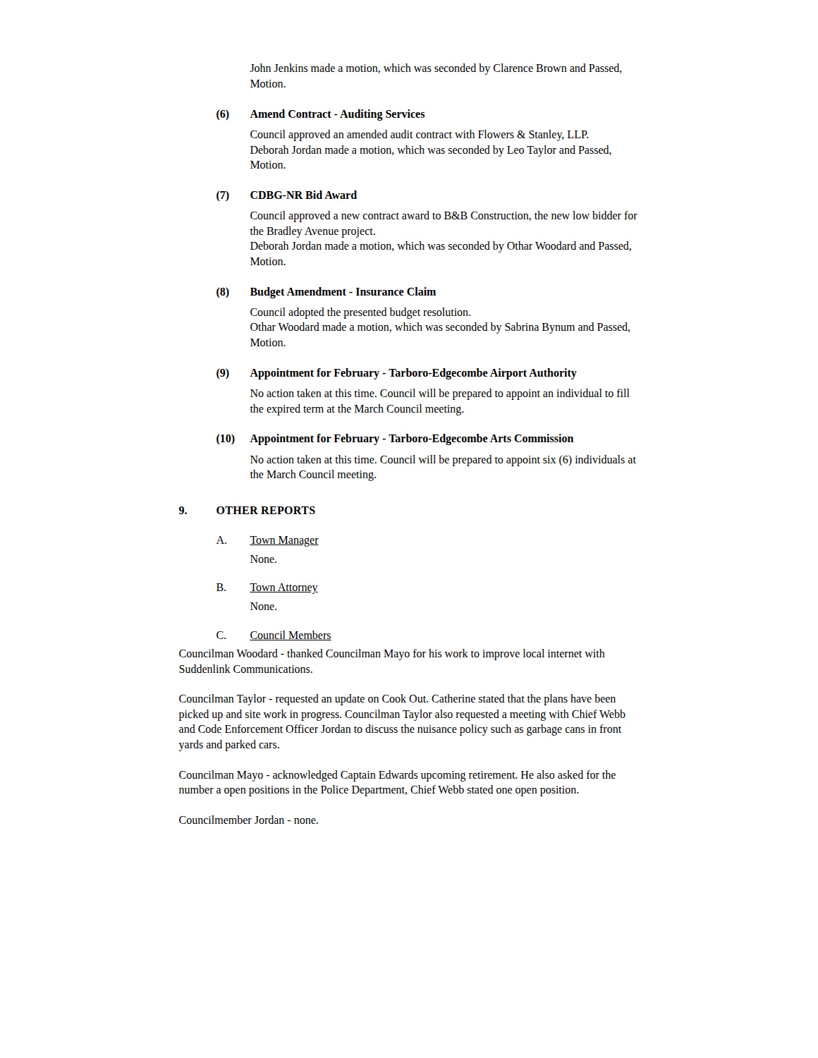John Jenkins made a motion, which was seconded by Clarence Brown and Passed, Motion.
(6)
Amend Contract - Auditing Services
Council approved an amended audit contract with Flowers & Stanley, LLP.
Deborah Jordan made a motion, which was seconded by Leo Taylor and Passed, Motion.
(7)
CDBG-NR Bid Award
Council approved a new contract award to B&B Construction, the new low bidder for the Bradley Avenue project.
Deborah Jordan made a motion, which was seconded by Othar Woodard and Passed, Motion.
(8)
Budget Amendment - Insurance Claim
Council adopted the presented budget resolution.
Othar Woodard made a motion, which was seconded by Sabrina Bynum and Passed, Motion.
(9)
Appointment for February - Tarboro-Edgecombe Airport Authority
No action taken at this time. Council will be prepared to appoint an individual to fill the expired term at the March Council meeting.
(10)
Appointment for February - Tarboro-Edgecombe Arts Commission
No action taken at this time. Council will be prepared to appoint six (6) individuals at the March Council meeting.
9.
OTHER REPORTS
A.
Town Manager
None.
B.
Town Attorney
None.
C.
Council Members
Councilman Woodard - thanked Councilman Mayo for his work to improve local internet with Suddenlink Communications.
Councilman Taylor - requested an update on Cook Out. Catherine stated that the plans have been picked up and site work in progress. Councilman Taylor also requested a meeting with Chief Webb and Code Enforcement Officer Jordan to discuss the nuisance policy such as garbage cans in front yards and parked cars.
Councilman Mayo - acknowledged Captain Edwards upcoming retirement. He also asked for the number a open positions in the Police Department, Chief Webb stated one open position.
Councilmember Jordan - none.